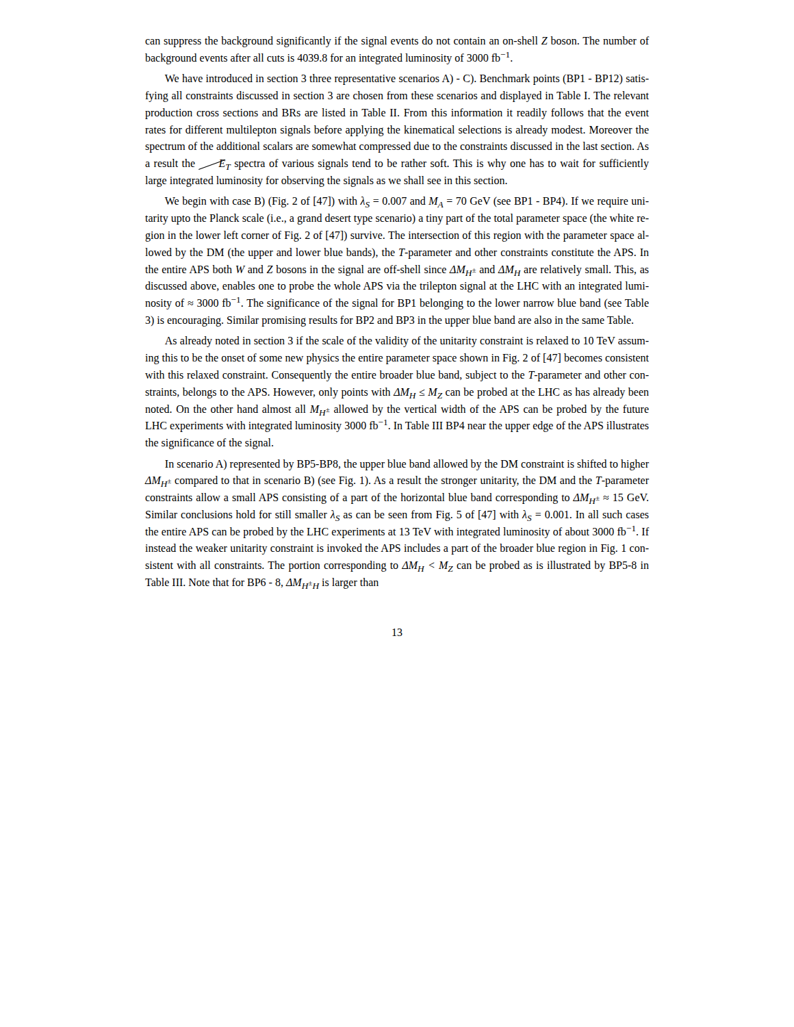can suppress the background significantly if the signal events do not contain an on-shell Z boson. The number of background events after all cuts is 4039.8 for an integrated luminosity of 3000 fb−1.
We have introduced in section 3 three representative scenarios A) - C). Benchmark points (BP1 - BP12) satisfying all constraints discussed in section 3 are chosen from these scenarios and displayed in Table I. The relevant production cross sections and BRs are listed in Table II. From this information it readily follows that the event rates for different multilepton signals before applying the kinematical selections is already modest. Moreover the spectrum of the additional scalars are somewhat compressed due to the constraints discussed in the last section. As a result the ET spectra of various signals tend to be rather soft. This is why one has to wait for sufficiently large integrated luminosity for observing the signals as we shall see in this section.
We begin with case B) (Fig. 2 of [47]) with λS = 0.007 and MA = 70 GeV (see BP1 - BP4). If we require unitarity upto the Planck scale (i.e., a grand desert type scenario) a tiny part of the total parameter space (the white region in the lower left corner of Fig. 2 of [47]) survive. The intersection of this region with the parameter space allowed by the DM (the upper and lower blue bands), the T-parameter and other constraints constitute the APS. In the entire APS both W and Z bosons in the signal are off-shell since ΔMH± and ΔMH are relatively small. This, as discussed above, enables one to probe the whole APS via the trilepton signal at the LHC with an integrated luminosity of ≈ 3000 fb−1. The significance of the signal for BP1 belonging to the lower narrow blue band (see Table 3) is encouraging. Similar promising results for BP2 and BP3 in the upper blue band are also in the same Table.
As already noted in section 3 if the scale of the validity of the unitarity constraint is relaxed to 10 TeV assuming this to be the onset of some new physics the entire parameter space shown in Fig. 2 of [47] becomes consistent with this relaxed constraint. Consequently the entire broader blue band, subject to the T-parameter and other constraints, belongs to the APS. However, only points with ΔMH ≤ MZ can be probed at the LHC as has already been noted. On the other hand almost all MH± allowed by the vertical width of the APS can be probed by the future LHC experiments with integrated luminosity 3000 fb−1. In Table III BP4 near the upper edge of the APS illustrates the significance of the signal.
In scenario A) represented by BP5-BP8, the upper blue band allowed by the DM constraint is shifted to higher ΔMH± compared to that in scenario B) (see Fig. 1). As a result the stronger unitarity, the DM and the T-parameter constraints allow a small APS consisting of a part of the horizontal blue band corresponding to ΔMH± ≈ 15 GeV. Similar conclusions hold for still smaller λS as can be seen from Fig. 5 of [47] with λS = 0.001. In all such cases the entire APS can be probed by the LHC experiments at 13 TeV with integrated luminosity of about 3000 fb−1. If instead the weaker unitarity constraint is invoked the APS includes a part of the broader blue region in Fig. 1 consistent with all constraints. The portion corresponding to ΔMH < MZ can be probed as is illustrated by BP5-8 in Table III. Note that for BP6 - 8, ΔMH±H is larger than
13